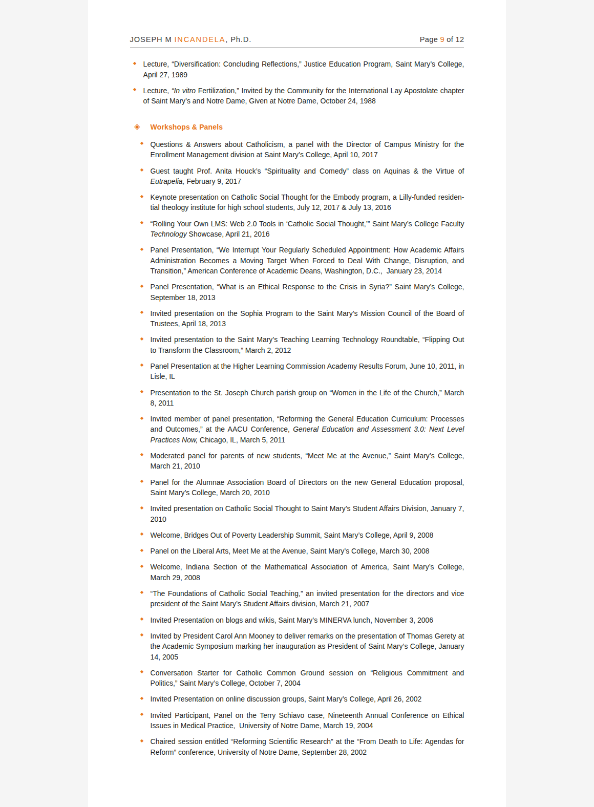JOSEPH M INCANDELA, Ph.D.
Page 9 of 12
Lecture, “Diversification: Concluding Reflections,” Justice Education Program, Saint Mary’s College, April 27, 1989
Lecture, “In vitro Fertilization,” Invited by the Community for the International Lay Apostolate chapter of Saint Mary’s and Notre Dame, Given at Notre Dame, October 24, 1988
Workshops & Panels
Questions & Answers about Catholicism, a panel with the Director of Campus Ministry for the Enrollment Management division at Saint Mary’s College, April 10, 2017
Guest taught Prof. Anita Houck’s “Spirituality and Comedy” class on Aquinas & the Virtue of Eutrapelia, February 9, 2017
Keynote presentation on Catholic Social Thought for the Embody program, a Lilly-funded residential theology institute for high school students, July 12, 2017 & July 13, 2016
“Rolling Your Own LMS: Web 2.0 Tools in ‘Catholic Social Thought,’” Saint Mary’s College Faculty Technology Showcase, April 21, 2016
Panel Presentation, “We Interrupt Your Regularly Scheduled Appointment: How Academic Affairs Administration Becomes a Moving Target When Forced to Deal With Change, Disruption, and Transition,” American Conference of Academic Deans, Washington, D.C., January 23, 2014
Panel Presentation, “What is an Ethical Response to the Crisis in Syria?” Saint Mary’s College, September 18, 2013
Invited presentation on the Sophia Program to the Saint Mary’s Mission Council of the Board of Trustees, April 18, 2013
Invited presentation to the Saint Mary’s Teaching Learning Technology Roundtable, “Flipping Out to Transform the Classroom,” March 2, 2012
Panel Presentation at the Higher Learning Commission Academy Results Forum, June 10, 2011, in Lisle, IL
Presentation to the St. Joseph Church parish group on “Women in the Life of the Church,” March 8, 2011
Invited member of panel presentation, “Reforming the General Education Curriculum: Processes and Outcomes,” at the AACU Conference, General Education and Assessment 3.0: Next Level Practices Now, Chicago, IL, March 5, 2011
Moderated panel for parents of new students, “Meet Me at the Avenue,” Saint Mary’s College, March 21, 2010
Panel for the Alumnae Association Board of Directors on the new General Education proposal, Saint Mary’s College, March 20, 2010
Invited presentation on Catholic Social Thought to Saint Mary’s Student Affairs Division, January 7, 2010
Welcome, Bridges Out of Poverty Leadership Summit, Saint Mary’s College, April 9, 2008
Panel on the Liberal Arts, Meet Me at the Avenue, Saint Mary’s College, March 30, 2008
Welcome, Indiana Section of the Mathematical Association of America, Saint Mary’s College, March 29, 2008
“The Foundations of Catholic Social Teaching,” an invited presentation for the directors and vice president of the Saint Mary’s Student Affairs division, March 21, 2007
Invited Presentation on blogs and wikis, Saint Mary’s MINERVA lunch, November 3, 2006
Invited by President Carol Ann Mooney to deliver remarks on the presentation of Thomas Gerety at the Academic Symposium marking her inauguration as President of Saint Mary’s College, January 14, 2005
Conversation Starter for Catholic Common Ground session on “Religious Commitment and Politics,” Saint Mary’s College, October 7, 2004
Invited Presentation on online discussion groups, Saint Mary’s College, April 26, 2002
Invited Participant, Panel on the Terry Schiavo case, Nineteenth Annual Conference on Ethical Issues in Medical Practice, University of Notre Dame, March 19, 2004
Chaired session entitled “Reforming Scientific Research” at the “From Death to Life: Agendas for Reform” conference, University of Notre Dame, September 28, 2002